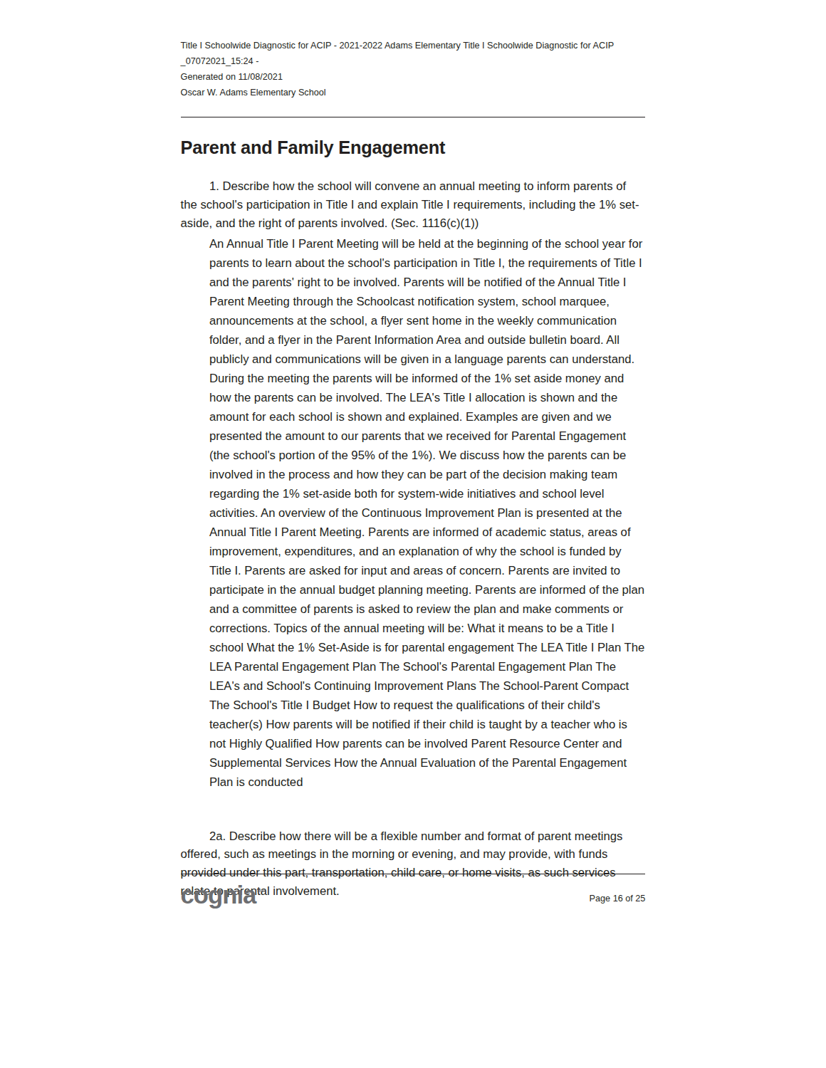Title I Schoolwide Diagnostic for ACIP - 2021-2022 Adams Elementary Title I Schoolwide Diagnostic for ACIP _07072021_15:24 - Generated on 11/08/2021 Oscar W. Adams Elementary School
Parent and Family Engagement
1. Describe how the school will convene an annual meeting to inform parents of the school's participation in Title I and explain Title I requirements, including the 1% set-aside, and the right of parents involved. (Sec. 1116(c)(1))
An Annual Title I Parent Meeting will be held at the beginning of the school year for parents to learn about the school's participation in Title I, the requirements of Title I and the parents' right to be involved. Parents will be notified of the Annual Title I Parent Meeting through the Schoolcast notification system, school marquee, announcements at the school, a flyer sent home in the weekly communication folder, and a flyer in the Parent Information Area and outside bulletin board. All publicly and communications will be given in a language parents can understand. During the meeting the parents will be informed of the 1% set aside money and how the parents can be involved. The LEA's Title I allocation is shown and the amount for each school is shown and explained. Examples are given and we presented the amount to our parents that we received for Parental Engagement (the school's portion of the 95% of the 1%). We discuss how the parents can be involved in the process and how they can be part of the decision making team regarding the 1% set-aside both for system-wide initiatives and school level activities. An overview of the Continuous Improvement Plan is presented at the Annual Title I Parent Meeting. Parents are informed of academic status, areas of improvement, expenditures, and an explanation of why the school is funded by Title I. Parents are asked for input and areas of concern. Parents are invited to participate in the annual budget planning meeting. Parents are informed of the plan and a committee of parents is asked to review the plan and make comments or corrections. Topics of the annual meeting will be: What it means to be a Title I school What the 1% Set-Aside is for parental engagement The LEA Title I Plan The LEA Parental Engagement Plan The School's Parental Engagement Plan The LEA's and School's Continuing Improvement Plans The School-Parent Compact The School's Title I Budget How to request the qualifications of their child's teacher(s) How parents will be notified if their child is taught by a teacher who is not Highly Qualified How parents can be involved Parent Resource Center and Supplemental Services How the Annual Evaluation of the Parental Engagement Plan is conducted
2a. Describe how there will be a flexible number and format of parent meetings offered, such as meetings in the morning or evening, and may provide, with funds provided under this part, transportation, child care, or home visits, as such services relate to parental involvement.
cognia™
Page 16 of 25